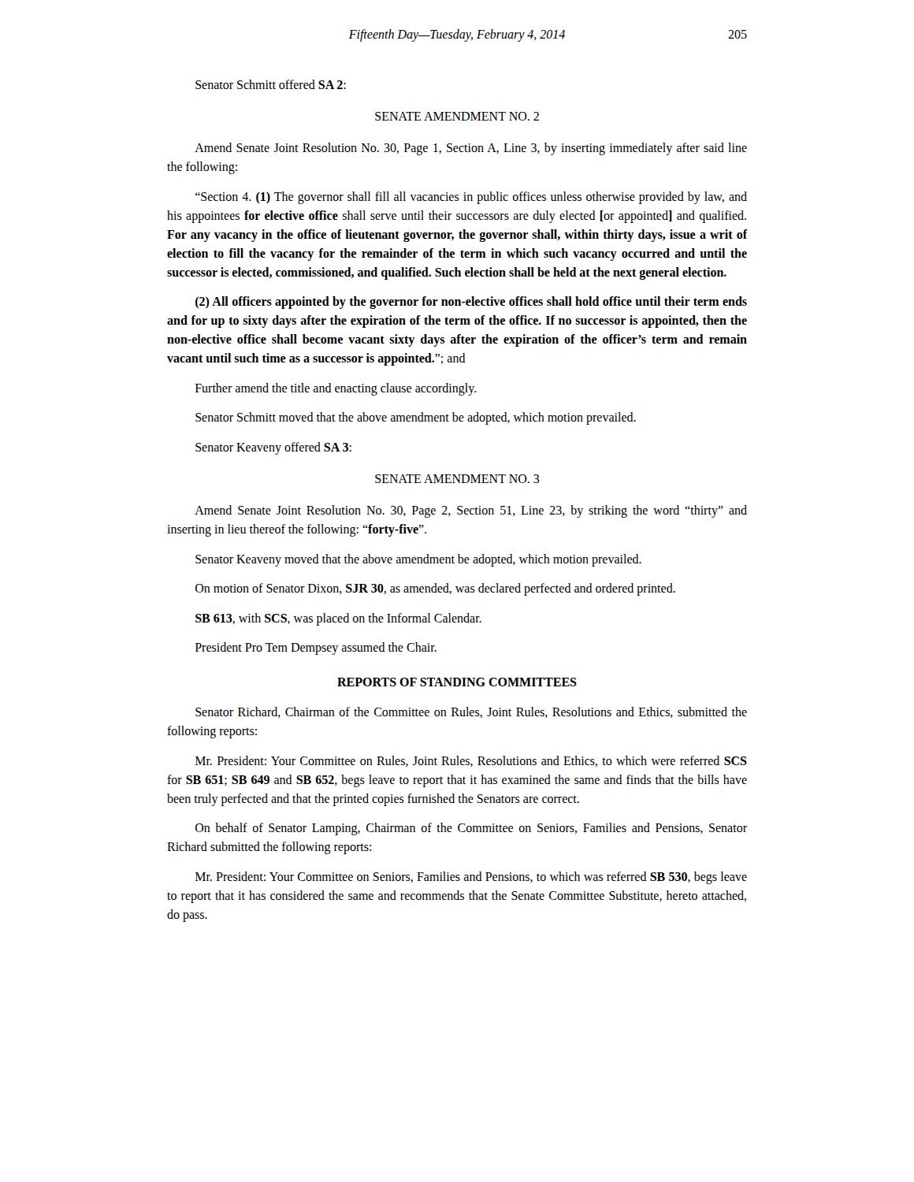Fifteenth Day—Tuesday, February 4, 2014 205
Senator Schmitt offered SA 2:
SENATE AMENDMENT NO. 2
Amend Senate Joint Resolution No. 30, Page 1, Section A, Line 3, by inserting immediately after said line the following:
“Section 4. (1) The governor shall fill all vacancies in public offices unless otherwise provided by law, and his appointees for elective office shall serve until their successors are duly elected [or appointed] and qualified. For any vacancy in the office of lieutenant governor, the governor shall, within thirty days, issue a writ of election to fill the vacancy for the remainder of the term in which such vacancy occurred and until the successor is elected, commissioned, and qualified. Such election shall be held at the next general election.
(2) All officers appointed by the governor for non-elective offices shall hold office until their term ends and for up to sixty days after the expiration of the term of the office. If no successor is appointed, then the non-elective office shall become vacant sixty days after the expiration of the officer’s term and remain vacant until such time as a successor is appointed.”; and
Further amend the title and enacting clause accordingly.
Senator Schmitt moved that the above amendment be adopted, which motion prevailed.
Senator Keaveny offered SA 3:
SENATE AMENDMENT NO. 3
Amend Senate Joint Resolution No. 30, Page 2, Section 51, Line 23, by striking the word “thirty” and inserting in lieu thereof the following: “forty-five”.
Senator Keaveny moved that the above amendment be adopted, which motion prevailed.
On motion of Senator Dixon, SJR 30, as amended, was declared perfected and ordered printed.
SB 613, with SCS, was placed on the Informal Calendar.
President Pro Tem Dempsey assumed the Chair.
Reports of Standing Committees
Senator Richard, Chairman of the Committee on Rules, Joint Rules, Resolutions and Ethics, submitted the following reports:
Mr. President: Your Committee on Rules, Joint Rules, Resolutions and Ethics, to which were referred SCS for SB 651; SB 649 and SB 652, begs leave to report that it has examined the same and finds that the bills have been truly perfected and that the printed copies furnished the Senators are correct.
On behalf of Senator Lamping, Chairman of the Committee on Seniors, Families and Pensions, Senator Richard submitted the following reports:
Mr. President: Your Committee on Seniors, Families and Pensions, to which was referred SB 530, begs leave to report that it has considered the same and recommends that the Senate Committee Substitute, hereto attached, do pass.